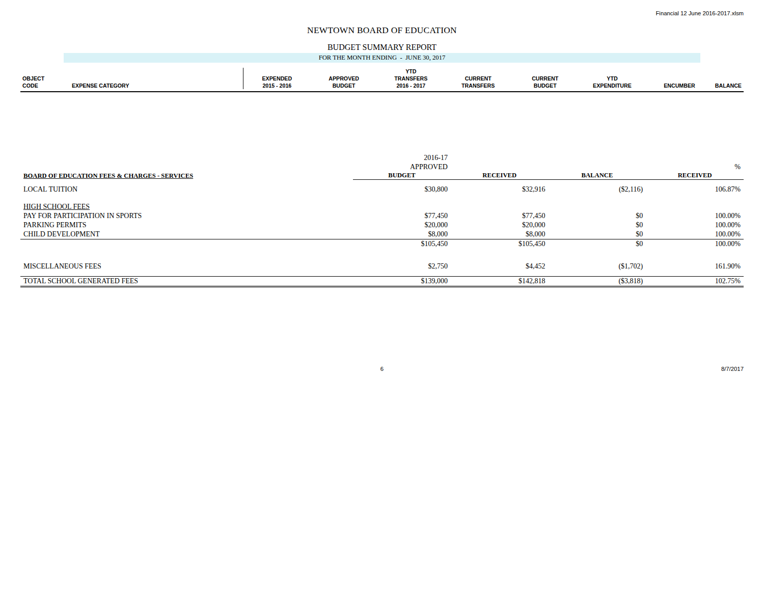Financial 12 June 2016-2017.xlsm
NEWTOWN BOARD OF EDUCATION
BUDGET SUMMARY REPORT
FOR THE MONTH ENDING - JUNE 30, 2017
| | | | | YTD | | | | | |
| OBJECT | | EXPENDED | APPROVED | TRANSFERS | CURRENT | CURRENT | YTD | | |
| CODE | EXPENSE CATEGORY | 2015 - 2016 | BUDGET | 2016 - 2017 | TRANSFERS | BUDGET | EXPENDITURE | ENCUMBER | BALANCE |
| | 2016-17 | | | |
| | APPROVED | | | % |
| BOARD OF EDUCATION FEES & CHARGES - SERVICES | BUDGET | RECEIVED | BALANCE | RECEIVED |
| LOCAL TUITION | $30,800 | $32,916 | ($2,116) | 106.87% |
| HIGH SCHOOL FEES | | | | |
| PAY FOR PARTICIPATION IN SPORTS | $77,450 | $77,450 | $0 | 100.00% |
| PARKING PERMITS | $20,000 | $20,000 | $0 | 100.00% |
| CHILD DEVELOPMENT | $8,000 | $8,000 | $0 | 100.00% |
| | $105,450 | $105,450 | $0 | 100.00% |
| MISCELLANEOUS FEES | $2,750 | $4,452 | ($1,702) | 161.90% |
| TOTAL SCHOOL GENERATED FEES | $139,000 | $142,818 | ($3,818) | 102.75% |
6
8/7/2017